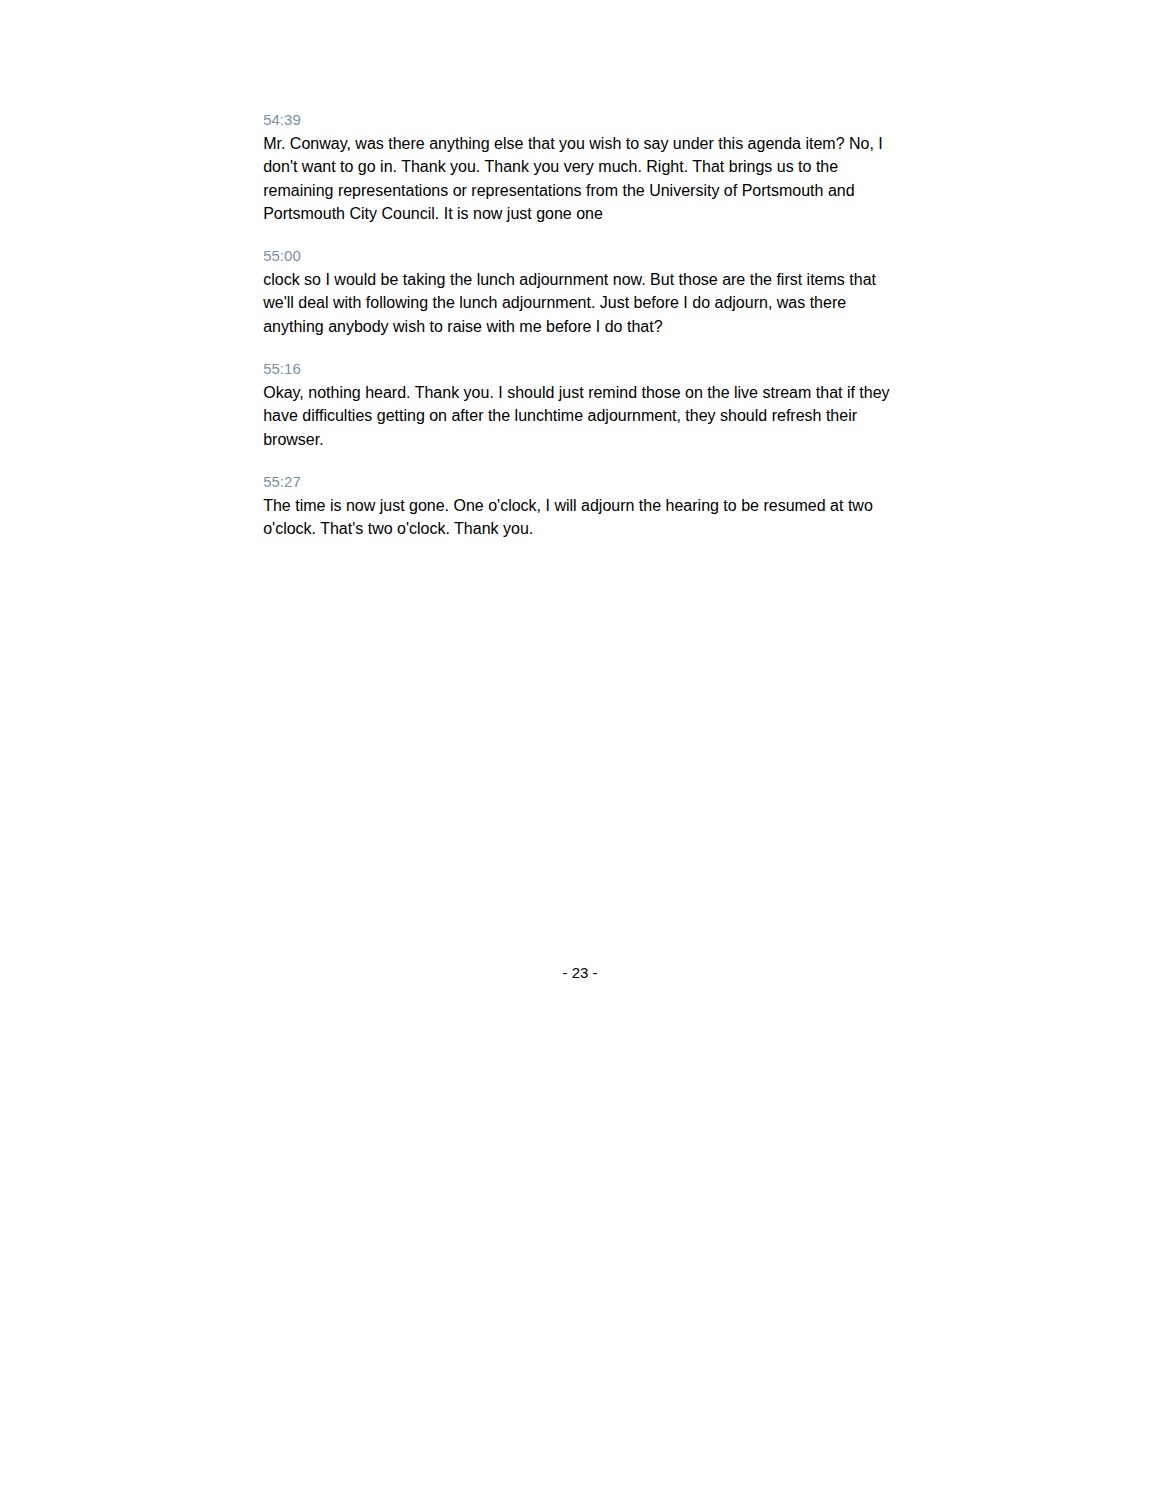54:39
Mr. Conway, was there anything else that you wish to say under this agenda item? No, I don't want to go in. Thank you. Thank you very much. Right. That brings us to the remaining representations or representations from the University of Portsmouth and Portsmouth City Council. It is now just gone one
55:00
clock so I would be taking the lunch adjournment now. But those are the first items that we'll deal with following the lunch adjournment. Just before I do adjourn, was there anything anybody wish to raise with me before I do that?
55:16
Okay, nothing heard. Thank you. I should just remind those on the live stream that if they have difficulties getting on after the lunchtime adjournment, they should refresh their browser.
55:27
The time is now just gone. One o'clock, I will adjourn the hearing to be resumed at two o'clock. That's two o'clock. Thank you.
- 23 -